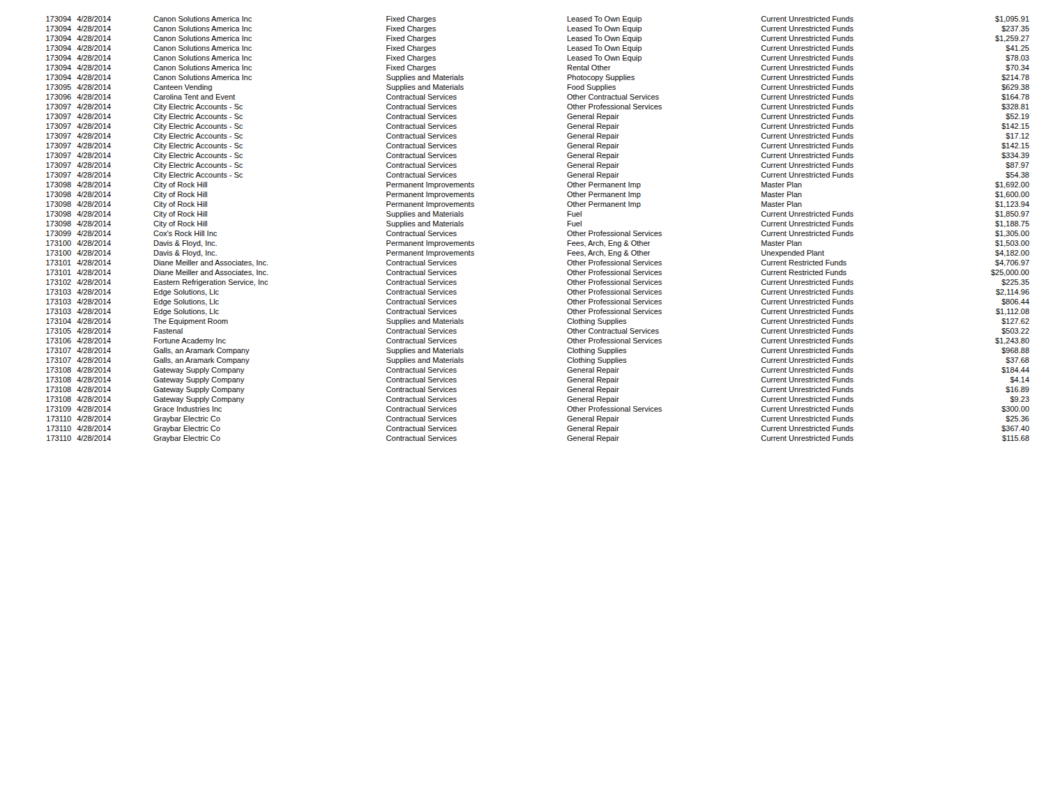| 173094 | 4/28/2014 | Canon Solutions America Inc | Fixed Charges | Leased To Own Equip | Current Unrestricted Funds | $1,095.91 |
| 173094 | 4/28/2014 | Canon Solutions America Inc | Fixed Charges | Leased To Own Equip | Current Unrestricted Funds | $237.35 |
| 173094 | 4/28/2014 | Canon Solutions America Inc | Fixed Charges | Leased To Own Equip | Current Unrestricted Funds | $1,259.27 |
| 173094 | 4/28/2014 | Canon Solutions America Inc | Fixed Charges | Leased To Own Equip | Current Unrestricted Funds | $41.25 |
| 173094 | 4/28/2014 | Canon Solutions America Inc | Fixed Charges | Leased To Own Equip | Current Unrestricted Funds | $78.03 |
| 173094 | 4/28/2014 | Canon Solutions America Inc | Fixed Charges | Rental Other | Current Unrestricted Funds | $70.34 |
| 173094 | 4/28/2014 | Canon Solutions America Inc | Supplies and Materials | Photocopy Supplies | Current Unrestricted Funds | $214.78 |
| 173095 | 4/28/2014 | Canteen Vending | Supplies and Materials | Food Supplies | Current Unrestricted Funds | $629.38 |
| 173096 | 4/28/2014 | Carolina Tent and Event | Contractual Services | Other Contractual Services | Current Unrestricted Funds | $164.78 |
| 173097 | 4/28/2014 | City Electric Accounts - Sc | Contractual Services | Other Professional Services | Current Unrestricted Funds | $328.81 |
| 173097 | 4/28/2014 | City Electric Accounts - Sc | Contractual Services | General Repair | Current Unrestricted Funds | $52.19 |
| 173097 | 4/28/2014 | City Electric Accounts - Sc | Contractual Services | General Repair | Current Unrestricted Funds | $142.15 |
| 173097 | 4/28/2014 | City Electric Accounts - Sc | Contractual Services | General Repair | Current Unrestricted Funds | $17.12 |
| 173097 | 4/28/2014 | City Electric Accounts - Sc | Contractual Services | General Repair | Current Unrestricted Funds | $142.15 |
| 173097 | 4/28/2014 | City Electric Accounts - Sc | Contractual Services | General Repair | Current Unrestricted Funds | $334.39 |
| 173097 | 4/28/2014 | City Electric Accounts - Sc | Contractual Services | General Repair | Current Unrestricted Funds | $87.97 |
| 173097 | 4/28/2014 | City Electric Accounts - Sc | Contractual Services | General Repair | Current Unrestricted Funds | $54.38 |
| 173098 | 4/28/2014 | City of Rock Hill | Permanent Improvements | Other Permanent Imp | Master Plan | $1,692.00 |
| 173098 | 4/28/2014 | City of Rock Hill | Permanent Improvements | Other Permanent Imp | Master Plan | $1,600.00 |
| 173098 | 4/28/2014 | City of Rock Hill | Permanent Improvements | Other Permanent Imp | Master Plan | $1,123.94 |
| 173098 | 4/28/2014 | City of Rock Hill | Supplies and Materials | Fuel | Current Unrestricted Funds | $1,850.97 |
| 173098 | 4/28/2014 | City of Rock Hill | Supplies and Materials | Fuel | Current Unrestricted Funds | $1,188.75 |
| 173099 | 4/28/2014 | Cox's Rock Hill Inc | Contractual Services | Other Professional Services | Current Unrestricted Funds | $1,305.00 |
| 173100 | 4/28/2014 | Davis & Floyd, Inc. | Permanent Improvements | Fees, Arch, Eng & Other | Master Plan | $1,503.00 |
| 173100 | 4/28/2014 | Davis & Floyd, Inc. | Permanent Improvements | Fees, Arch, Eng & Other | Unexpended Plant | $4,182.00 |
| 173101 | 4/28/2014 | Diane Meiller and Associates, Inc. | Contractual Services | Other Professional Services | Current Restricted Funds | $4,706.97 |
| 173101 | 4/28/2014 | Diane Meiller and Associates, Inc. | Contractual Services | Other Professional Services | Current Restricted Funds | $25,000.00 |
| 173102 | 4/28/2014 | Eastern Refrigeration Service, Inc | Contractual Services | Other Professional Services | Current Unrestricted Funds | $225.35 |
| 173103 | 4/28/2014 | Edge Solutions, Llc | Contractual Services | Other Professional Services | Current Unrestricted Funds | $2,114.96 |
| 173103 | 4/28/2014 | Edge Solutions, Llc | Contractual Services | Other Professional Services | Current Unrestricted Funds | $806.44 |
| 173103 | 4/28/2014 | Edge Solutions, Llc | Contractual Services | Other Professional Services | Current Unrestricted Funds | $1,112.08 |
| 173104 | 4/28/2014 | The Equipment Room | Supplies and Materials | Clothing Supplies | Current Unrestricted Funds | $127.62 |
| 173105 | 4/28/2014 | Fastenal | Contractual Services | Other Contractual Services | Current Unrestricted Funds | $503.22 |
| 173106 | 4/28/2014 | Fortune Academy Inc | Contractual Services | Other Professional Services | Current Unrestricted Funds | $1,243.80 |
| 173107 | 4/28/2014 | Galls, an Aramark Company | Supplies and Materials | Clothing Supplies | Current Unrestricted Funds | $968.88 |
| 173107 | 4/28/2014 | Galls, an Aramark Company | Supplies and Materials | Clothing Supplies | Current Unrestricted Funds | $37.68 |
| 173108 | 4/28/2014 | Gateway Supply Company | Contractual Services | General Repair | Current Unrestricted Funds | $184.44 |
| 173108 | 4/28/2014 | Gateway Supply Company | Contractual Services | General Repair | Current Unrestricted Funds | $4.14 |
| 173108 | 4/28/2014 | Gateway Supply Company | Contractual Services | General Repair | Current Unrestricted Funds | $16.89 |
| 173108 | 4/28/2014 | Gateway Supply Company | Contractual Services | General Repair | Current Unrestricted Funds | $9.23 |
| 173109 | 4/28/2014 | Grace Industries Inc | Contractual Services | Other Professional Services | Current Unrestricted Funds | $300.00 |
| 173110 | 4/28/2014 | Graybar Electric Co | Contractual Services | General Repair | Current Unrestricted Funds | $25.36 |
| 173110 | 4/28/2014 | Graybar Electric Co | Contractual Services | General Repair | Current Unrestricted Funds | $367.40 |
| 173110 | 4/28/2014 | Graybar Electric Co | Contractual Services | General Repair | Current Unrestricted Funds | $115.68 |